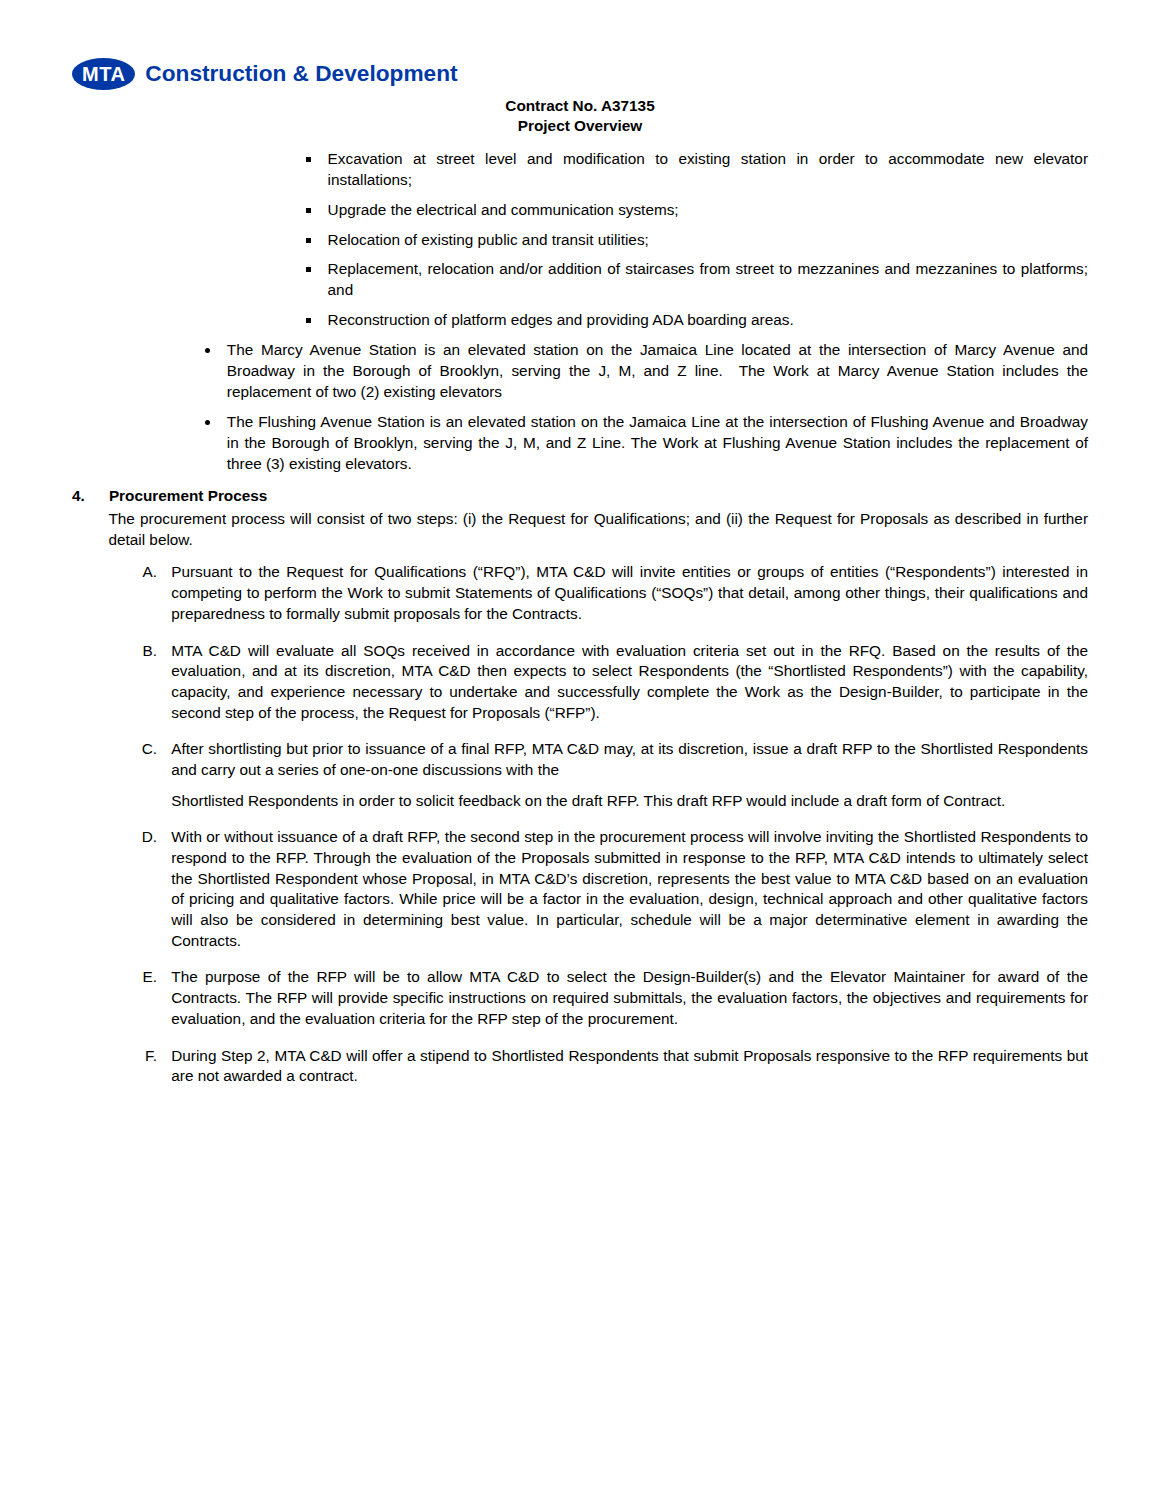MTA Construction & Development
Contract No. A37135
Project Overview
Excavation at street level and modification to existing station in order to accommodate new elevator installations;
Upgrade the electrical and communication systems;
Relocation of existing public and transit utilities;
Replacement, relocation and/or addition of staircases from street to mezzanines and mezzanines to platforms; and
Reconstruction of platform edges and providing ADA boarding areas.
The Marcy Avenue Station is an elevated station on the Jamaica Line located at the intersection of Marcy Avenue and Broadway in the Borough of Brooklyn, serving the J, M, and Z line. The Work at Marcy Avenue Station includes the replacement of two (2) existing elevators
The Flushing Avenue Station is an elevated station on the Jamaica Line at the intersection of Flushing Avenue and Broadway in the Borough of Brooklyn, serving the J, M, and Z Line. The Work at Flushing Avenue Station includes the replacement of three (3) existing elevators.
4. Procurement Process
The procurement process will consist of two steps: (i) the Request for Qualifications; and (ii) the Request for Proposals as described in further detail below.
Pursuant to the Request for Qualifications (“RFQ”), MTA C&D will invite entities or groups of entities (“Respondents”) interested in competing to perform the Work to submit Statements of Qualifications (“SOQs”) that detail, among other things, their qualifications and preparedness to formally submit proposals for the Contracts.
MTA C&D will evaluate all SOQs received in accordance with evaluation criteria set out in the RFQ. Based on the results of the evaluation, and at its discretion, MTA C&D then expects to select Respondents (the “Shortlisted Respondents”) with the capability, capacity, and experience necessary to undertake and successfully complete the Work as the Design-Builder, to participate in the second step of the process, the Request for Proposals (“RFP”).
After shortlisting but prior to issuance of a final RFP, MTA C&D may, at its discretion, issue a draft RFP to the Shortlisted Respondents and carry out a series of one-on-one discussions with the
Shortlisted Respondents in order to solicit feedback on the draft RFP. This draft RFP would include a draft form of Contract.
With or without issuance of a draft RFP, the second step in the procurement process will involve inviting the Shortlisted Respondents to respond to the RFP. Through the evaluation of the Proposals submitted in response to the RFP, MTA C&D intends to ultimately select the Shortlisted Respondent whose Proposal, in MTA C&D’s discretion, represents the best value to MTA C&D based on an evaluation of pricing and qualitative factors. While price will be a factor in the evaluation, design, technical approach and other qualitative factors will also be considered in determining best value. In particular, schedule will be a major determinative element in awarding the Contracts.
The purpose of the RFP will be to allow MTA C&D to select the Design-Builder(s) and the Elevator Maintainer for award of the Contracts. The RFP will provide specific instructions on required submittals, the evaluation factors, the objectives and requirements for evaluation, and the evaluation criteria for the RFP step of the procurement.
During Step 2, MTA C&D will offer a stipend to Shortlisted Respondents that submit Proposals responsive to the RFP requirements but are not awarded a contract.